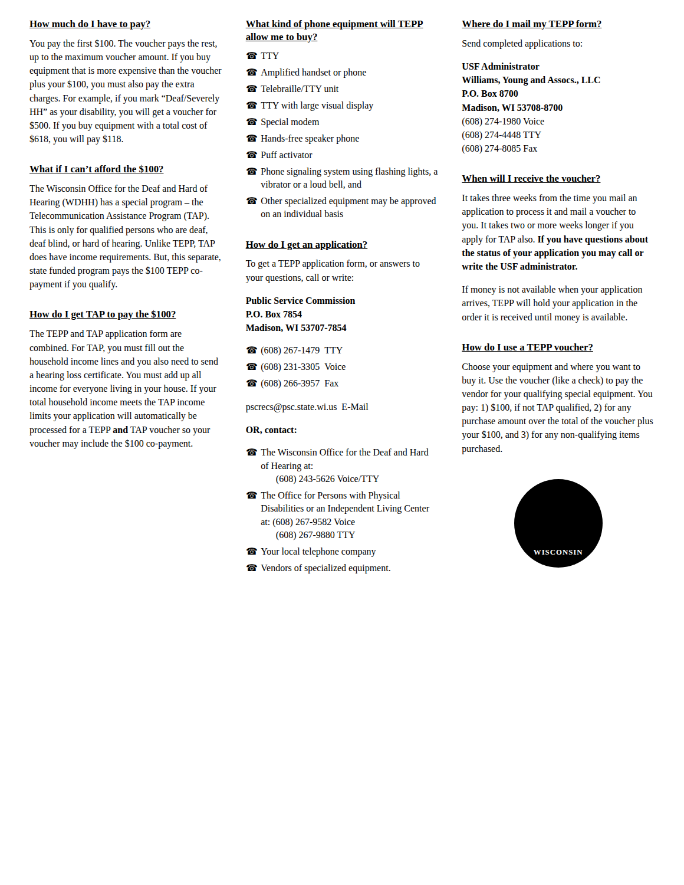How much do I have to pay?
You pay the first $100. The voucher pays the rest, up to the maximum voucher amount. If you buy equipment that is more expensive than the voucher plus your $100, you must also pay the extra charges. For example, if you mark “Deaf/Severely HH” as your disability, you will get a voucher for $500. If you buy equipment with a total cost of $618, you will pay $118.
What if I can’t afford the $100?
The Wisconsin Office for the Deaf and Hard of Hearing (WDHH) has a special program – the Telecommunication Assistance Program (TAP). This is only for qualified persons who are deaf, deaf blind, or hard of hearing. Unlike TEPP, TAP does have income requirements. But, this separate, state funded program pays the $100 TEPP co-payment if you qualify.
How do I get TAP to pay the $100?
The TEPP and TAP application form are combined. For TAP, you must fill out the household income lines and you also need to send a hearing loss certificate. You must add up all income for everyone living in your house. If your total household income meets the TAP income limits your application will automatically be processed for a TEPP and TAP voucher so your voucher may include the $100 co-payment.
What kind of phone equipment will TEPP allow me to buy?
TTY
Amplified handset or phone
Telebraille/TTY unit
TTY with large visual display
Special modem
Hands-free speaker phone
Puff activator
Phone signaling system using flashing lights, a vibrator or a loud bell, and
Other specialized equipment may be approved on an individual basis
How do I get an application?
To get a TEPP application form, or answers to your questions, call or write:
Public Service Commission
P.O. Box 7854
Madison, WI 53707-7854
(608) 267-1479 TTY
(608) 231-3305 Voice
(608) 266-3957 Fax
pscrecs@psc.state.wi.us E-Mail
OR, contact:
The Wisconsin Office for the Deaf and Hard of Hearing at:
(608) 243-5626 Voice/TTY
The Office for Persons with Physical Disabilities or an Independent Living Center at: (608) 267-9582 Voice
(608) 267-9880 TTY
Your local telephone company
Vendors of specialized equipment.
Where do I mail my TEPP form?
Send completed applications to:
USF Administrator
Williams, Young and Assocs., LLC
P.O. Box 8700
Madison, WI 53708-8700
(608) 274-1980 Voice
(608) 274-4448 TTY
(608) 274-8085 Fax
When will I receive the voucher?
It takes three weeks from the time you mail an application to process it and mail a voucher to you. It takes two or more weeks longer if you apply for TAP also. If you have questions about the status of your application you may call or write the USF administrator.
If money is not available when your application arrives, TEPP will hold your application in the order it is received until money is available.
How do I use a TEPP voucher?
Choose your equipment and where you want to buy it. Use the voucher (like a check) to pay the vendor for your qualifying special equipment. You pay: 1) $100, if not TAP qualified, 2) for any purchase amount over the total of the voucher plus your $100, and 3) for any non-qualifying items purchased.
WISCONSIN